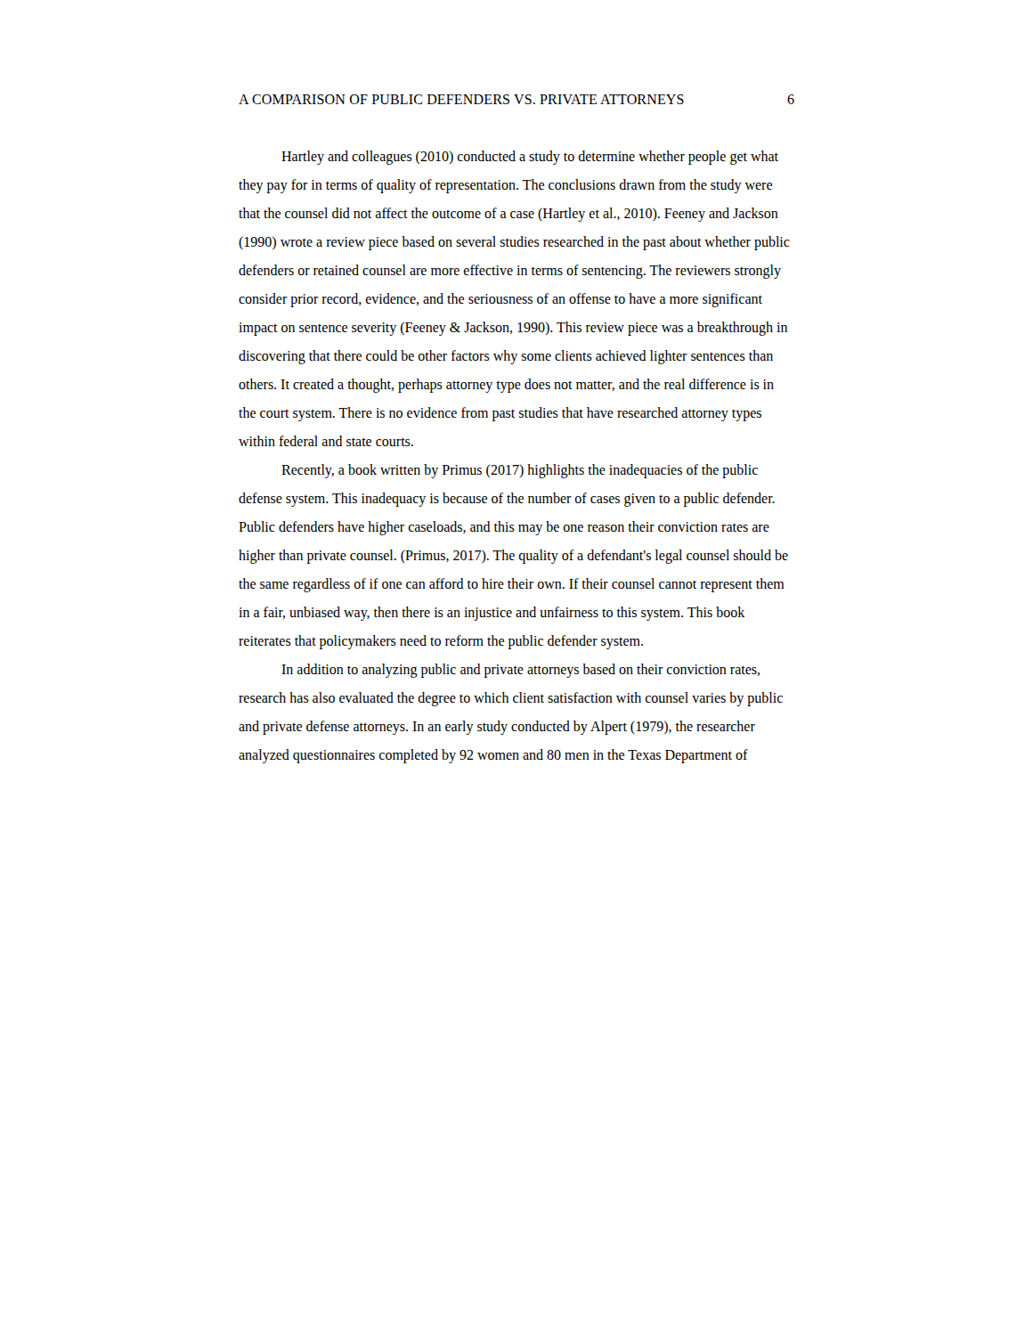A Comparison of Public Defenders vs. Private Attorneys 6
Hartley and colleagues (2010) conducted a study to determine whether people get what they pay for in terms of quality of representation. The conclusions drawn from the study were that the counsel did not affect the outcome of a case (Hartley et al., 2010). Feeney and Jackson (1990) wrote a review piece based on several studies researched in the past about whether public defenders or retained counsel are more effective in terms of sentencing. The reviewers strongly consider prior record, evidence, and the seriousness of an offense to have a more significant impact on sentence severity (Feeney & Jackson, 1990). This review piece was a breakthrough in discovering that there could be other factors why some clients achieved lighter sentences than others. It created a thought, perhaps attorney type does not matter, and the real difference is in the court system. There is no evidence from past studies that have researched attorney types within federal and state courts.
Recently, a book written by Primus (2017) highlights the inadequacies of the public defense system. This inadequacy is because of the number of cases given to a public defender. Public defenders have higher caseloads, and this may be one reason their conviction rates are higher than private counsel. (Primus, 2017). The quality of a defendant's legal counsel should be the same regardless of if one can afford to hire their own. If their counsel cannot represent them in a fair, unbiased way, then there is an injustice and unfairness to this system. This book reiterates that policymakers need to reform the public defender system.
In addition to analyzing public and private attorneys based on their conviction rates, research has also evaluated the degree to which client satisfaction with counsel varies by public and private defense attorneys. In an early study conducted by Alpert (1979), the researcher analyzed questionnaires completed by 92 women and 80 men in the Texas Department of